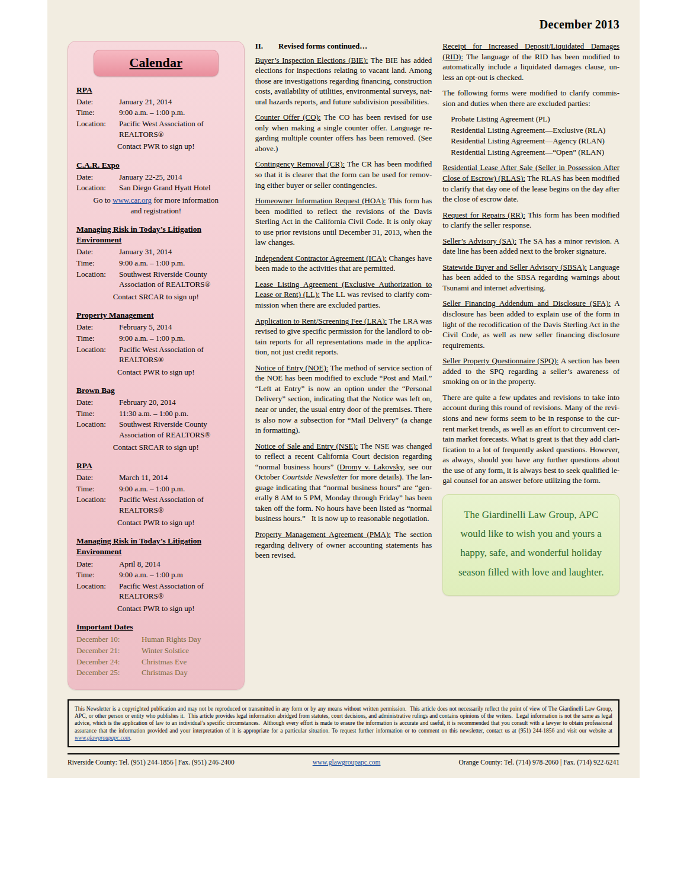December 2013
Calendar
RPA
| Date: | January 21, 2014 |
| Time: | 9:00 a.m. – 1:00 p.m. |
| Location: | Pacific West Association of REALTORS® |
Contact PWR to sign up!
C.A.R. Expo
| Date: | January 22-25, 2014 |
| Location: | San Diego Grand Hyatt Hotel |
Go to www.car.org for more information
and registration!
Managing Risk in Today’s Litigation Environment
| Date: | January 31, 2014 |
| Time: | 9:00 a.m. – 1:00 p.m. |
| Location: | Southwest Riverside County Association of REALTORS® |
Contact SRCAR to sign up!
Property Management
| Date: | February 5, 2014 |
| Time: | 9:00 a.m. – 1:00 p.m. |
| Location: | Pacific West Association of REALTORS® |
Contact PWR to sign up!
Brown Bag
| Date: | February 20, 2014 |
| Time: | 11:30 a.m. – 1:00 p.m. |
| Location: | Southwest Riverside County Association of REALTORS® |
Contact SRCAR to sign up!
RPA
| Date: | March 11, 2014 |
| Time: | 9:00 a.m. – 1:00 p.m. |
| Location: | Pacific West Association of REALTORS® |
Contact PWR to sign up!
Managing Risk in Today’s Litigation Environment
| Date: | April 8, 2014 |
| Time: | 9:00 a.m. – 1:00 p.m |
| Location: | Pacific West Association of REALTORS® |
Contact PWR to sign up!
Important Dates
| December 10: | Human Rights Day |
| December 21: | Winter Solstice |
| December 24: | Christmas Eve |
| December 25: | Christmas Day |
II. Revised forms continued…
Buyer’s Inspection Elections (BIE): The BIE has added elections for inspections relating to vacant land. Among those are investigations regarding financing, construction costs, availability of utilities, environmental surveys, natural hazards reports, and future subdivision possibilities.
Counter Offer (CO): The CO has been revised for use only when making a single counter offer. Language regarding multiple counter offers has been removed. (See above.)
Contingency Removal (CR): The CR has been modified so that it is clearer that the form can be used for removing either buyer or seller contingencies.
Homeowner Information Request (HOA): This form has been modified to reflect the revisions of the Davis Sterling Act in the California Civil Code. It is only okay to use prior revisions until December 31, 2013, when the law changes.
Independent Contractor Agreement (ICA): Changes have been made to the activities that are permitted.
Lease Listing Agreement (Exclusive Authorization to Lease or Rent) (LL): The LL was revised to clarify commission when there are excluded parties.
Application to Rent/Screening Fee (LRA): The LRA was revised to give specific permission for the landlord to obtain reports for all representations made in the application, not just credit reports.
Notice of Entry (NOE): The method of service section of the NOE has been modified to exclude “Post and Mail.” “Left at Entry” is now an option under the “Personal Delivery” section, indicating that the Notice was left on, near or under, the usual entry door of the premises. There is also now a subsection for “Mail Delivery” (a change in formatting).
Notice of Sale and Entry (NSE): The NSE was changed to reflect a recent California Court decision regarding “normal business hours” (Dromy v. Lakovsky, see our October Courtside Newsletter for more details). The language indicating that “normal business hours” are “generally 8 AM to 5 PM, Monday through Friday” has been taken off the form. No hours have been listed as “normal business hours.” It is now up to reasonable negotiation.
Property Management Agreement (PMA): The section regarding delivery of owner accounting statements has been revised.
Receipt for Increased Deposit/Liquidated Damages (RID): The language of the RID has been modified to automatically include a liquidated damages clause, unless an opt-out is checked.
The following forms were modified to clarify commission and duties when there are excluded parties:
Probate Listing Agreement (PL)
Residential Listing Agreement—Exclusive (RLA)
Residential Listing Agreement—Agency (RLAN)
Residential Listing Agreement—“Open” (RLAN)
Residential Lease After Sale (Seller in Possession After Close of Escrow) (RLAS): The RLAS has been modified to clarify that day one of the lease begins on the day after the close of escrow date.
Request for Repairs (RR): This form has been modified to clarify the seller response.
Seller’s Advisory (SA): The SA has a minor revision. A date line has been added next to the broker signature.
Statewide Buyer and Seller Advisory (SBSA): Language has been added to the SBSA regarding warnings about Tsunami and internet advertising.
Seller Financing Addendum and Disclosure (SFA): A disclosure has been added to explain use of the form in light of the recodification of the Davis Sterling Act in the Civil Code, as well as new seller financing disclosure requirements.
Seller Property Questionnaire (SPQ): A section has been added to the SPQ regarding a seller’s awareness of smoking on or in the property.
There are quite a few updates and revisions to take into account during this round of revisions. Many of the revisions and new forms seem to be in response to the current market trends, as well as an effort to circumvent certain market forecasts. What is great is that they add clarification to a lot of frequently asked questions. However, as always, should you have any further questions about the use of any form, it is always best to seek qualified legal counsel for an answer before utilizing the form.
The Giardinelli Law Group, APC would like to wish you and yours a happy, safe, and wonderful holiday season filled with love and laughter.
This Newsletter is a copyrighted publication and may not be reproduced or transmitted in any form or by any means without written permission. This article does not necessarily reflect the point of view of The Giardinelli Law Group, APC, or other person or entity who publishes it. This article provides legal information abridged from statutes, court decisions, and administrative rulings and contains opinions of the writers. Legal information is not the same as legal advice, which is the application of law to an individual’s specific circumstances. Although every effort is made to ensure the information is accurate and useful, it is recommended that you consult with a lawyer to obtain professional assurance that the information provided and your interpretation of it is appropriate for a particular situation. To request further information or to comment on this newsletter, contact us at (951) 244-1856 and visit our website at www.glawgroupapc.com.
Riverside County: Tel. (951) 244-1856 | Fax. (951) 246-2400
www.glawgroupapc.com
Orange County: Tel. (714) 978-2060 | Fax. (714) 922-6241